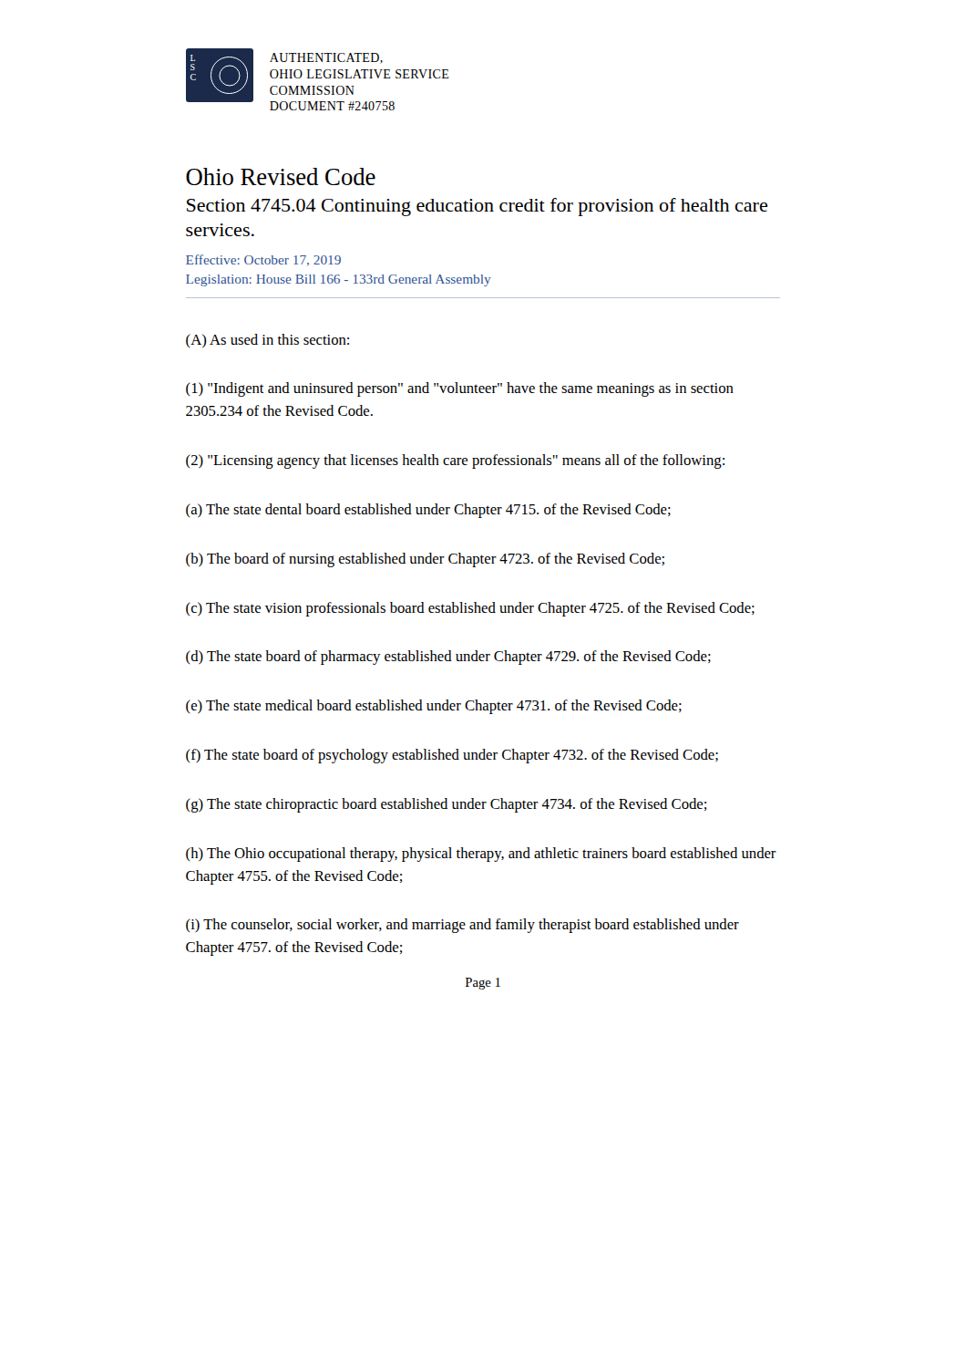L
S
C
AUTHENTICATED,
OHIO LEGISLATIVE SERVICE
COMMISSION
DOCUMENT #240758
Ohio Revised Code
Section 4745.04 Continuing education credit for provision of health care services.
Effective: October 17, 2019
Legislation: House Bill 166 - 133rd General Assembly
(A) As used in this section:
(1) "Indigent and uninsured person" and "volunteer" have the same meanings as in section 2305.234 of the Revised Code.
(2) "Licensing agency that licenses health care professionals" means all of the following:
(a) The state dental board established under Chapter 4715. of the Revised Code;
(b) The board of nursing established under Chapter 4723. of the Revised Code;
(c) The state vision professionals board established under Chapter 4725. of the Revised Code;
(d) The state board of pharmacy established under Chapter 4729. of the Revised Code;
(e) The state medical board established under Chapter 4731. of the Revised Code;
(f) The state board of psychology established under Chapter 4732. of the Revised Code;
(g) The state chiropractic board established under Chapter 4734. of the Revised Code;
(h) The Ohio occupational therapy, physical therapy, and athletic trainers board established under Chapter 4755. of the Revised Code;
(i) The counselor, social worker, and marriage and family therapist board established under Chapter 4757. of the Revised Code;
Page 1